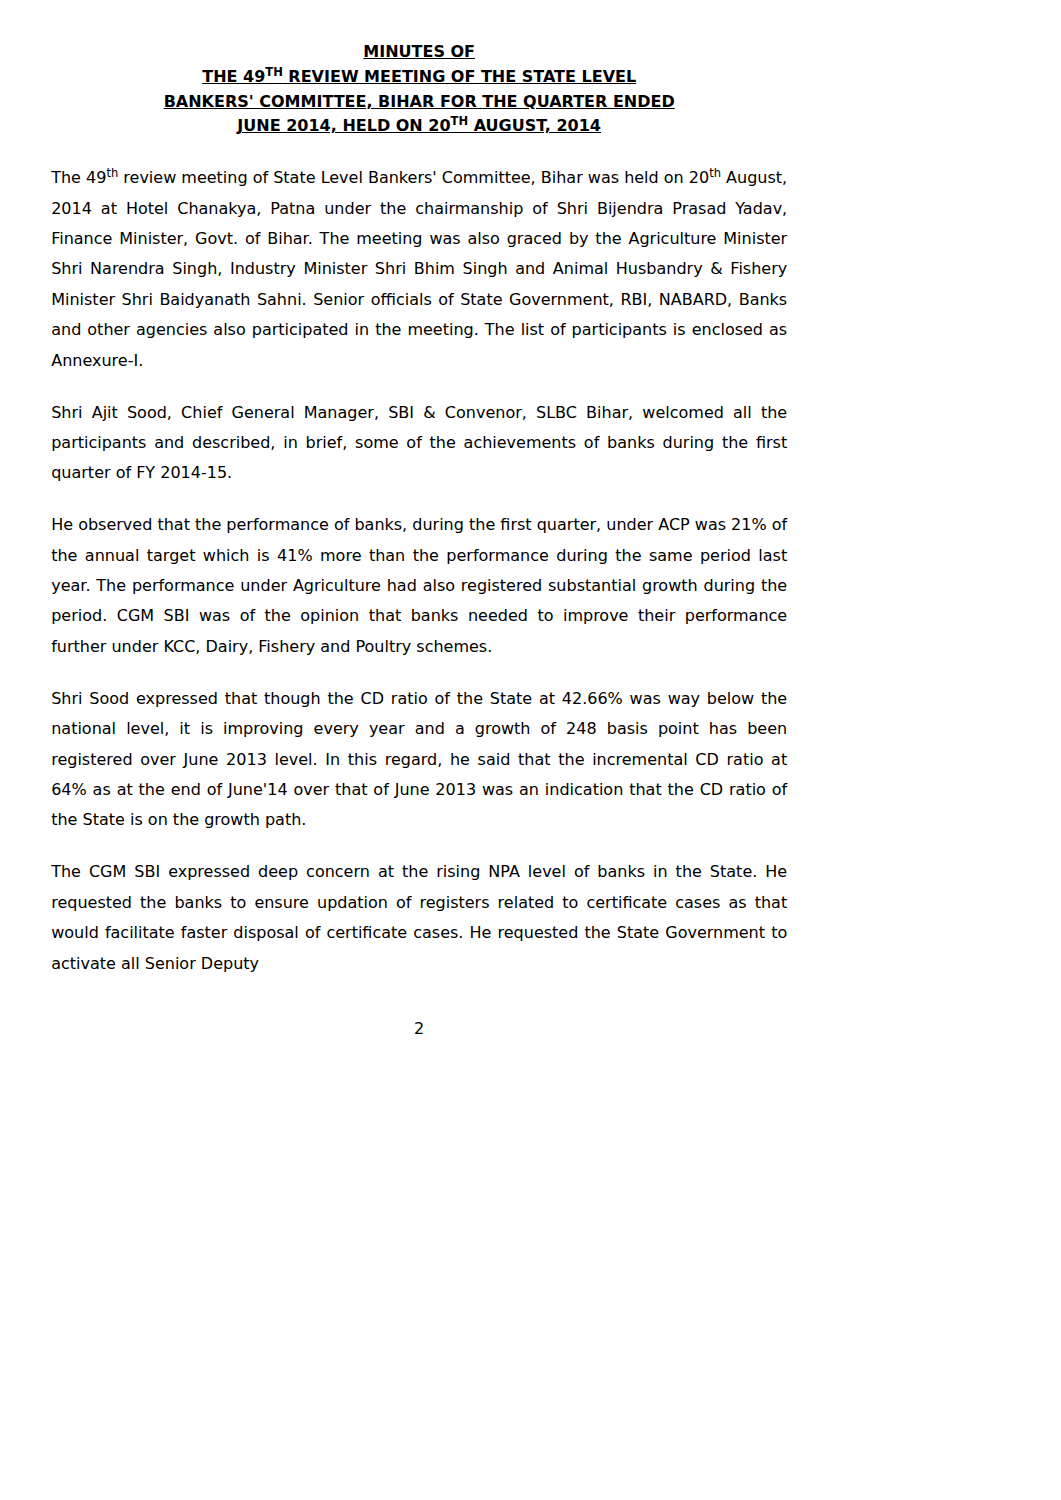Minutes of the 49th Review Meeting of the State Level Bankers' Committee, Bihar for the Quarter Ended June 2014, Held on 20th August, 2014
The 49th review meeting of State Level Bankers' Committee, Bihar was held on 20th August, 2014 at Hotel Chanakya, Patna under the chairmanship of Shri Bijendra Prasad Yadav, Finance Minister, Govt. of Bihar. The meeting was also graced by the Agriculture Minister Shri Narendra Singh, Industry Minister Shri Bhim Singh and Animal Husbandry & Fishery Minister Shri Baidyanath Sahni. Senior officials of State Government, RBI, NABARD, Banks and other agencies also participated in the meeting. The list of participants is enclosed as Annexure-I.
Shri Ajit Sood, Chief General Manager, SBI & Convenor, SLBC Bihar, welcomed all the participants and described, in brief, some of the achievements of banks during the first quarter of FY 2014-15.
He observed that the performance of banks, during the first quarter, under ACP was 21% of the annual target which is 41% more than the performance during the same period last year. The performance under Agriculture had also registered substantial growth during the period. CGM SBI was of the opinion that banks needed to improve their performance further under KCC, Dairy, Fishery and Poultry schemes.
Shri Sood expressed that though the CD ratio of the State at 42.66% was way below the national level, it is improving every year and a growth of 248 basis point has been registered over June 2013 level. In this regard, he said that the incremental CD ratio at 64% as at the end of June'14 over that of June 2013 was an indication that the CD ratio of the State is on the growth path.
The CGM SBI expressed deep concern at the rising NPA level of banks in the State. He requested the banks to ensure updation of registers related to certificate cases as that would facilitate faster disposal of certificate cases. He requested the State Government to activate all Senior Deputy
2